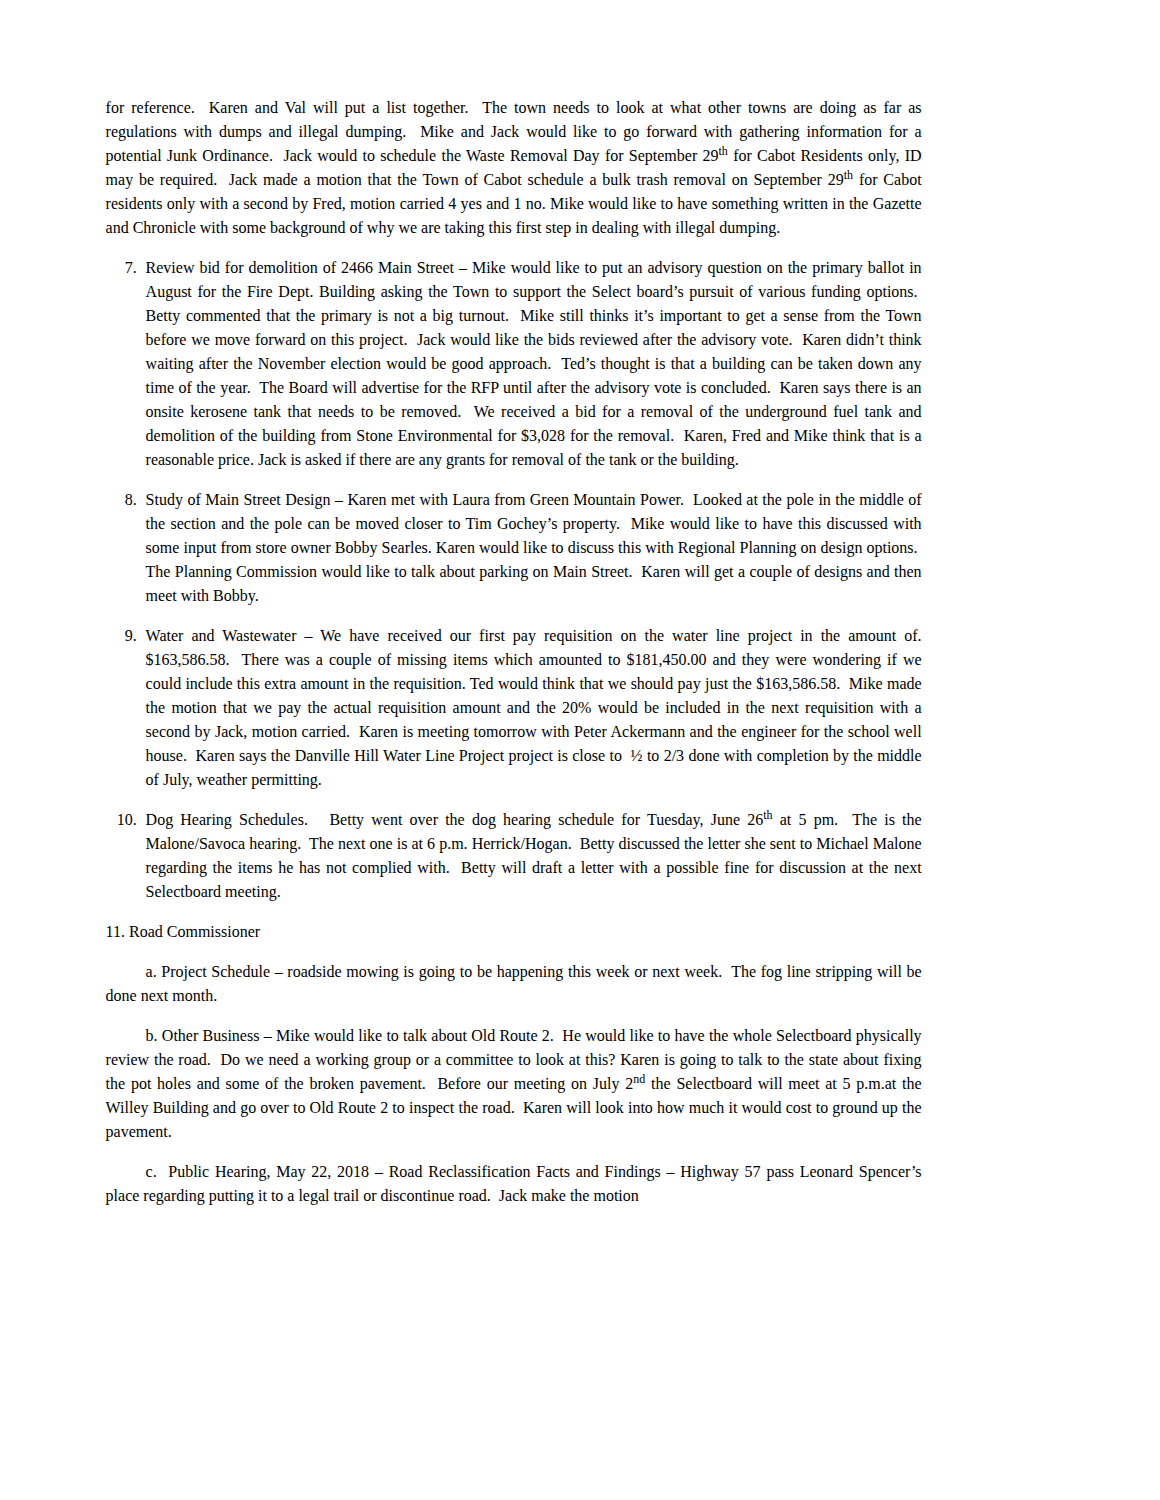for reference. Karen and Val will put a list together. The town needs to look at what other towns are doing as far as regulations with dumps and illegal dumping. Mike and Jack would like to go forward with gathering information for a potential Junk Ordinance. Jack would to schedule the Waste Removal Day for September 29th for Cabot Residents only, ID may be required. Jack made a motion that the Town of Cabot schedule a bulk trash removal on September 29th for Cabot residents only with a second by Fred, motion carried 4 yes and 1 no. Mike would like to have something written in the Gazette and Chronicle with some background of why we are taking this first step in dealing with illegal dumping.
Review bid for demolition of 2466 Main Street – Mike would like to put an advisory question on the primary ballot in August for the Fire Dept. Building asking the Town to support the Select board’s pursuit of various funding options. Betty commented that the primary is not a big turnout. Mike still thinks it’s important to get a sense from the Town before we move forward on this project. Jack would like the bids reviewed after the advisory vote. Karen didn’t think waiting after the November election would be good approach. Ted’s thought is that a building can be taken down any time of the year. The Board will advertise for the RFP until after the advisory vote is concluded. Karen says there is an onsite kerosene tank that needs to be removed. We received a bid for a removal of the underground fuel tank and demolition of the building from Stone Environmental for $3,028 for the removal. Karen, Fred and Mike think that is a reasonable price. Jack is asked if there are any grants for removal of the tank or the building.
Study of Main Street Design – Karen met with Laura from Green Mountain Power. Looked at the pole in the middle of the section and the pole can be moved closer to Tim Gochey’s property. Mike would like to have this discussed with some input from store owner Bobby Searles. Karen would like to discuss this with Regional Planning on design options. The Planning Commission would like to talk about parking on Main Street. Karen will get a couple of designs and then meet with Bobby.
Water and Wastewater – We have received our first pay requisition on the water line project in the amount of. $163,586.58. There was a couple of missing items which amounted to $181,450.00 and they were wondering if we could include this extra amount in the requisition. Ted would think that we should pay just the $163,586.58. Mike made the motion that we pay the actual requisition amount and the 20% would be included in the next requisition with a second by Jack, motion carried. Karen is meeting tomorrow with Peter Ackermann and the engineer for the school well house. Karen says the Danville Hill Water Line Project project is close to ½ to 2/3 done with completion by the middle of July, weather permitting.
Dog Hearing Schedules. Betty went over the dog hearing schedule for Tuesday, June 26th at 5 pm. The is the Malone/Savoca hearing. The next one is at 6 p.m. Herrick/Hogan. Betty discussed the letter she sent to Michael Malone regarding the items he has not complied with. Betty will draft a letter with a possible fine for discussion at the next Selectboard meeting.
11. Road Commissioner
a. Project Schedule – roadside mowing is going to be happening this week or next week. The fog line stripping will be done next month.
b. Other Business – Mike would like to talk about Old Route 2. He would like to have the whole Selectboard physically review the road. Do we need a working group or a committee to look at this? Karen is going to talk to the state about fixing the pot holes and some of the broken pavement. Before our meeting on July 2nd the Selectboard will meet at 5 p.m.at the Willey Building and go over to Old Route 2 to inspect the road. Karen will look into how much it would cost to ground up the pavement.
c. Public Hearing, May 22, 2018 – Road Reclassification Facts and Findings – Highway 57 pass Leonard Spencer’s place regarding putting it to a legal trail or discontinue road. Jack make the motion